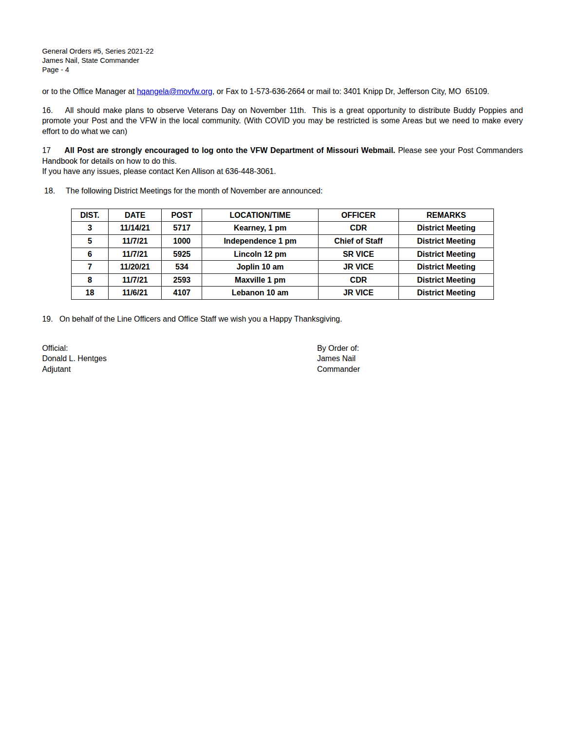General Orders #5, Series 2021-22
James Nail, State Commander
Page - 4
or to the Office Manager at hqangela@movfw.org, or Fax to 1-573-636-2664 or mail to: 3401 Knipp Dr, Jefferson City, MO 65109.
16. All should make plans to observe Veterans Day on November 11th. This is a great opportunity to distribute Buddy Poppies and promote your Post and the VFW in the local community. (With COVID you may be restricted is some Areas but we need to make every effort to do what we can)
17 All Post are strongly encouraged to log onto the VFW Department of Missouri Webmail. Please see your Post Commanders Handbook for details on how to do this.
If you have any issues, please contact Ken Allison at 636-448-3061.
18. The following District Meetings for the month of November are announced:
| DIST. | DATE | POST | LOCATION/TIME | OFFICER | REMARKS |
| --- | --- | --- | --- | --- | --- |
| 3 | 11/14/21 | 5717 | Kearney, 1 pm | CDR | District Meeting |
| 5 | 11/7/21 | 1000 | Independence 1 pm | Chief of Staff | District Meeting |
| 6 | 11/7/21 | 5925 | Lincoln 12 pm | SR VICE | District Meeting |
| 7 | 11/20/21 | 534 | Joplin 10 am | JR VICE | District Meeting |
| 8 | 11/7/21 | 2593 | Maxville 1 pm | CDR | District Meeting |
| 18 | 11/6/21 | 4107 | Lebanon 10 am | JR VICE | District Meeting |
19. On behalf of the Line Officers and Office Staff we wish you a Happy Thanksgiving.
| Official: | By Order of: |
| Donald L. Hentges | James Nail |
| Adjutant | Commander |